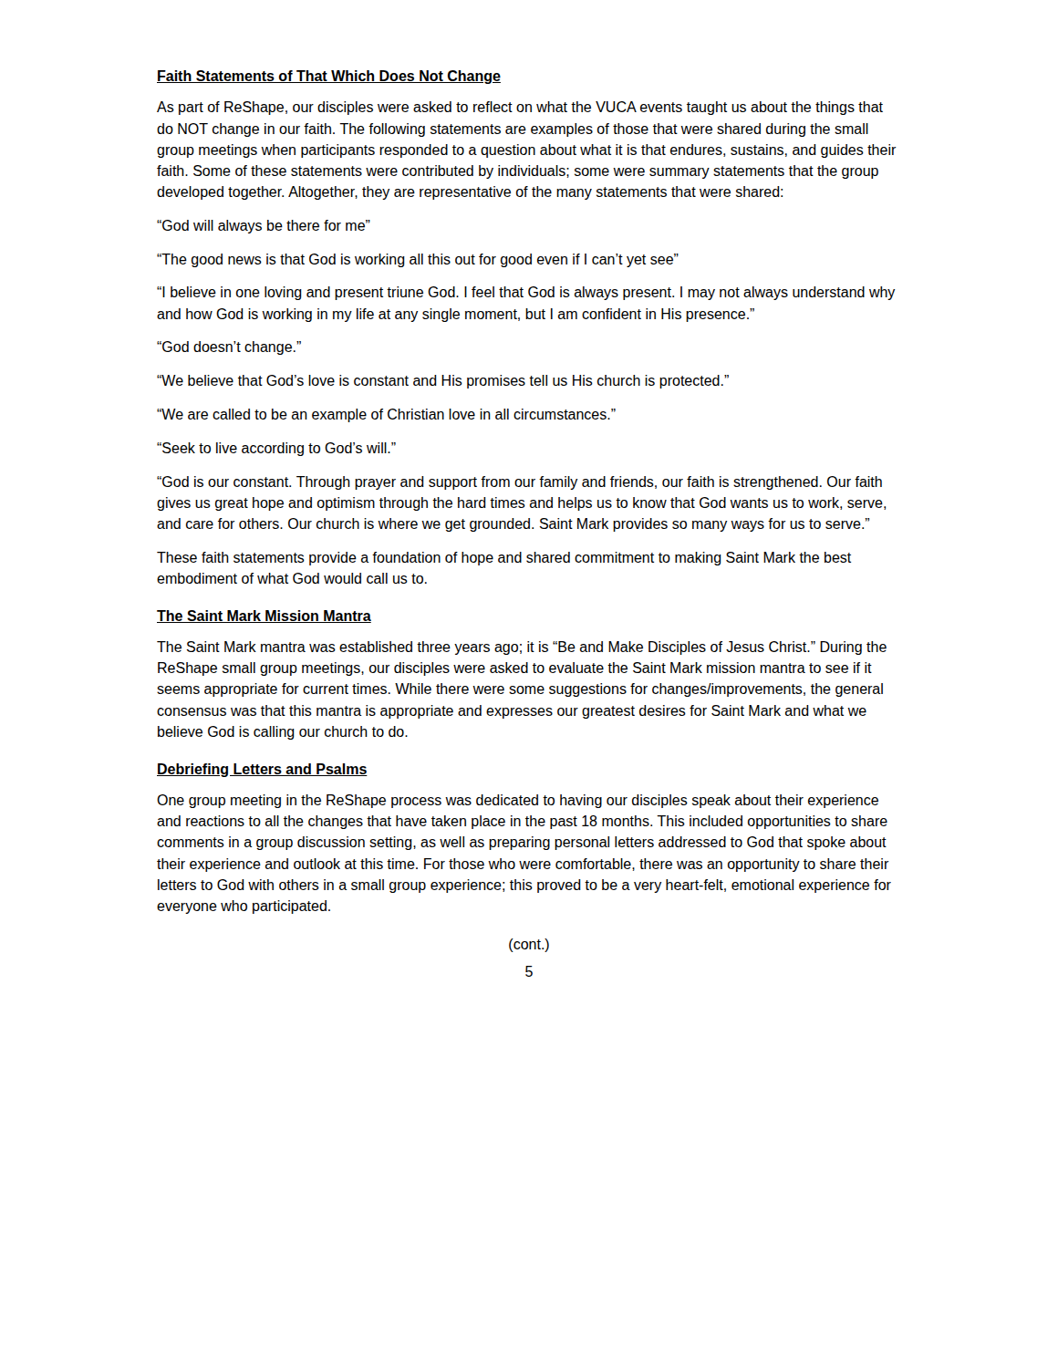Faith Statements of That Which Does Not Change
As part of ReShape, our disciples were asked to reflect on what the VUCA events taught us about the things that do NOT change in our faith. The following statements are examples of those that were shared during the small group meetings when participants responded to a question about what it is that endures, sustains, and guides their faith. Some of these statements were contributed by individuals; some were summary statements that the group developed together. Altogether, they are representative of the many statements that were shared:
“God will always be there for me”
“The good news is that God is working all this out for good even if I can’t yet see”
“I believe in one loving and present triune God. I feel that God is always present. I may not always understand why and how God is working in my life at any single moment, but I am confident in His presence.”
“God doesn’t change.”
“We believe that God’s love is constant and His promises tell us His church is protected.”
“We are called to be an example of Christian love in all circumstances.”
“Seek to live according to God’s will.”
“God is our constant. Through prayer and support from our family and friends, our faith is strengthened. Our faith gives us great hope and optimism through the hard times and helps us to know that God wants us to work, serve, and care for others. Our church is where we get grounded. Saint Mark provides so many ways for us to serve.”
These faith statements provide a foundation of hope and shared commitment to making Saint Mark the best embodiment of what God would call us to.
The Saint Mark Mission Mantra
The Saint Mark mantra was established three years ago; it is “Be and Make Disciples of Jesus Christ.” During the ReShape small group meetings, our disciples were asked to evaluate the Saint Mark mission mantra to see if it seems appropriate for current times. While there were some suggestions for changes/improvements, the general consensus was that this mantra is appropriate and expresses our greatest desires for Saint Mark and what we believe God is calling our church to do.
Debriefing Letters and Psalms
One group meeting in the ReShape process was dedicated to having our disciples speak about their experience and reactions to all the changes that have taken place in the past 18 months. This included opportunities to share comments in a group discussion setting, as well as preparing personal letters addressed to God that spoke about their experience and outlook at this time. For those who were comfortable, there was an opportunity to share their letters to God with others in a small group experience; this proved to be a very heart-felt, emotional experience for everyone who participated.
(cont.)
5